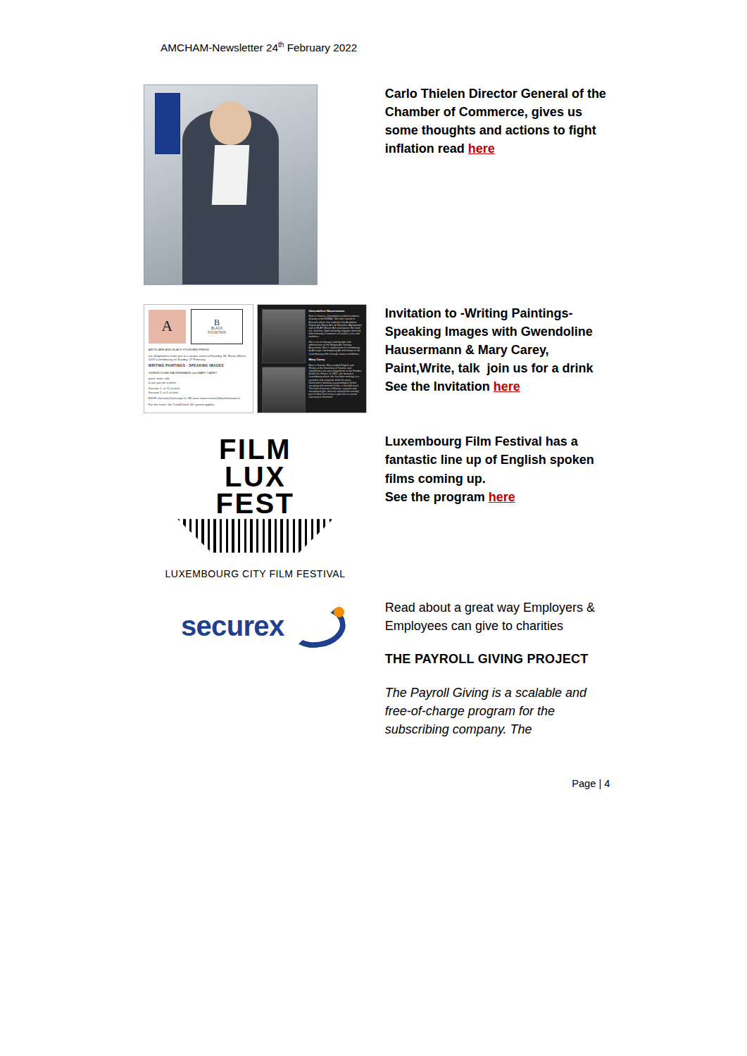AMCHAM-Newsletter 24th February 2022
Carlo Thielen Director General of the Chamber of Commerce, gives us some thoughts and actions to fight inflation read here
A
B
BLACK
FOUNTAIN
ARTSCAPE AND BLACK FOUNTAIN PRESS
are delighted to invite you to a unique event at Foundry, 38, Route d'Esch, 1470 Luxembourg on Sunday, 27 February.
WRITING PAINTINGS - SPEAKING IMAGES
GWENDOLINE HAUSERMANN and MARY CAREY
paint, write, talk,
& join you for a drink.
Session 1: at 11 o'clock.
Session 2: at 5 o'clock.
RSVP christine@artscape.lu OR anne-marie.reuter@blackfountain.lu
For the event, the CovidCheck 3G system applies.
Gwendoline Hausermann
Born in Geneva, Gwendoline studied academic drawing at the ENSAD. She then moved to Brussels where she studied at the Académie Royale des Beaux-Arts de Bruxelles (Agrégation) and at IBLAP (Master Arts plastiques). Her work (oil, sketches, digital drawing) engages intensely with humanity in moments of conflict, crisis and madness.
She is an art therapist and founder and administrator of the Belgian Art Therapy Association. She is represented in Luxembourg by Artscape Contemporary Art and known to the Luxembourg public through various exhibitions.
Mary Carey
Born in Toronto, Mary studied English and History at the University of Toronto, and completed a one-year programme at the Humber School for Writers. In 1991, she moved to Luxembourg where she has been working as a journalist and corporate writer for years. Interested in devoting a psychological thriller escaping with extreme fiction, a two-fold novel. The main character is Eleanor, a painter with exceptional gifts, who has rejected her wealthy past in New York to live a quiet life in a weird sanctuary in Denmark.
Invitation to -Writing Paintings-Speaking Images with Gwendoline Hausermann & Mary Carey, Paint,Write, talk join us for a drink
See the Invitation here
FILM
LUX
FEST
LUXEMBOURG CITY FILM FESTIVAL
Luxembourg Film Festival has a fantastic line up of English spoken films coming up.
See the program here
securex
Read about a great way Employers & Employees can give to charities
THE PAYROLL GIVING PROJECT
The Payroll Giving is a scalable and free-of-charge program for the subscribing company. The
Page | 4